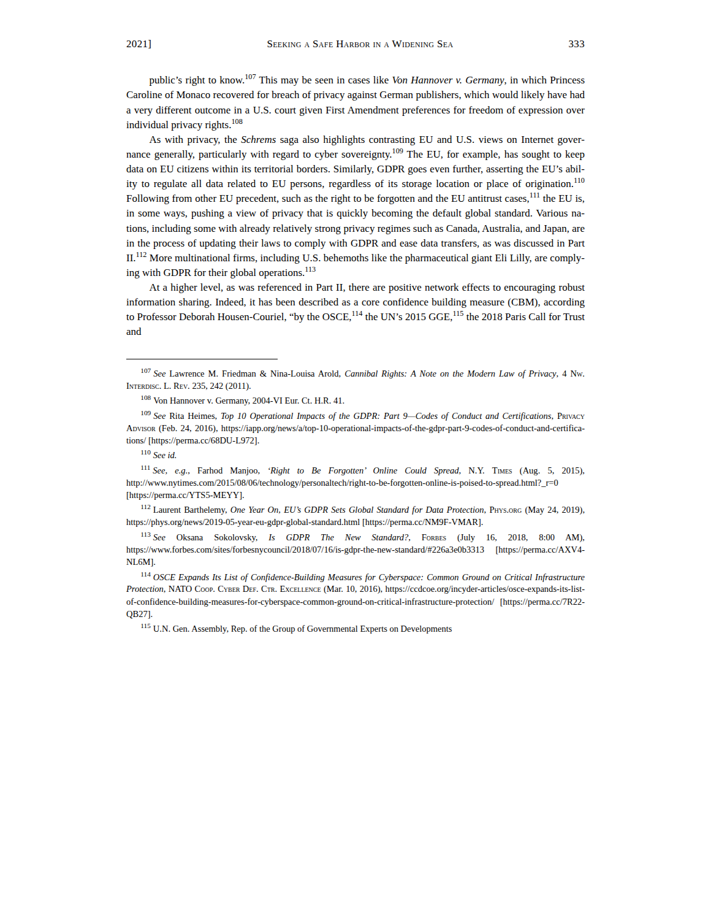2021] Seeking a Safe Harbor in a Widening Sea 333
public’s right to know.107 This may be seen in cases like Von Hannover v. Germany, in which Princess Caroline of Monaco recovered for breach of privacy against German publishers, which would likely have had a very different outcome in a U.S. court given First Amendment preferences for freedom of expression over individual privacy rights.108
As with privacy, the Schrems saga also highlights contrasting EU and U.S. views on Internet governance generally, particularly with regard to cyber sovereignty.109 The EU, for example, has sought to keep data on EU citizens within its territorial borders. Similarly, GDPR goes even further, asserting the EU’s ability to regulate all data related to EU persons, regardless of its storage location or place of origination.110 Following from other EU precedent, such as the right to be forgotten and the EU antitrust cases,111 the EU is, in some ways, pushing a view of privacy that is quickly becoming the default global standard. Various nations, including some with already relatively strong privacy regimes such as Canada, Australia, and Japan, are in the process of updating their laws to comply with GDPR and ease data transfers, as was discussed in Part II.112 More multinational firms, including U.S. behemoths like the pharmaceutical giant Eli Lilly, are complying with GDPR for their global operations.113
At a higher level, as was referenced in Part II, there are positive network effects to encouraging robust information sharing. Indeed, it has been described as a core confidence building measure (CBM), according to Professor Deborah Housen-Couriel, “by the OSCE,114 the UN’s 2015 GGE,115 the 2018 Paris Call for Trust and
107 See Lawrence M. Friedman & Nina-Louisa Arold, Cannibal Rights: A Note on the Modern Law of Privacy, 4 Nw. Interdisc. L. Rev. 235, 242 (2011).
108 Von Hannover v. Germany, 2004-VI Eur. Ct. H.R. 41.
109 See Rita Heimes, Top 10 Operational Impacts of the GDPR: Part 9—Codes of Conduct and Certifications, Privacy Advisor (Feb. 24, 2016), https://iapp.org/news/a/top-10-operational-impacts-of-the-gdpr-part-9-codes-of-conduct-and-certifications/ [https://perma.cc/68DU-L972].
110 See id.
111 See, e.g., Farhod Manjoo, ‘Right to Be Forgotten’ Online Could Spread, N.Y. Times (Aug. 5, 2015), http://www.nytimes.com/2015/08/06/technology/personaltech/right-to-be-forgotten-online-is-poised-to-spread.html?_r=0 [https://perma.cc/YTS5-MEYY].
112 Laurent Barthelemy, One Year On, EU’s GDPR Sets Global Standard for Data Protection, Phys.org (May 24, 2019), https://phys.org/news/2019-05-year-eu-gdpr-global-standard.html [https://perma.cc/NM9F-VMAR].
113 See Oksana Sokolovsky, Is GDPR The New Standard?, Forbes (July 16, 2018, 8:00 AM), https://www.forbes.com/sites/forbesnycouncil/2018/07/16/is-gdpr-the-new-standard/#226a3e0b3313 [https://perma.cc/AXV4-NL6M].
114 OSCE Expands Its List of Confidence-Building Measures for Cyberspace: Common Ground on Critical Infrastructure Protection, NATO Coop. Cyber Def. Ctr. Excellence (Mar. 10, 2016), https://ccdcoe.org/incyder-articles/osce-expands-its-list-of-confidence-building-measures-for-cyberspace-common-ground-on-critical-infrastructure-protection/ [https://perma.cc/7R22-QB27].
115 U.N. Gen. Assembly, Rep. of the Group of Governmental Experts on Developments